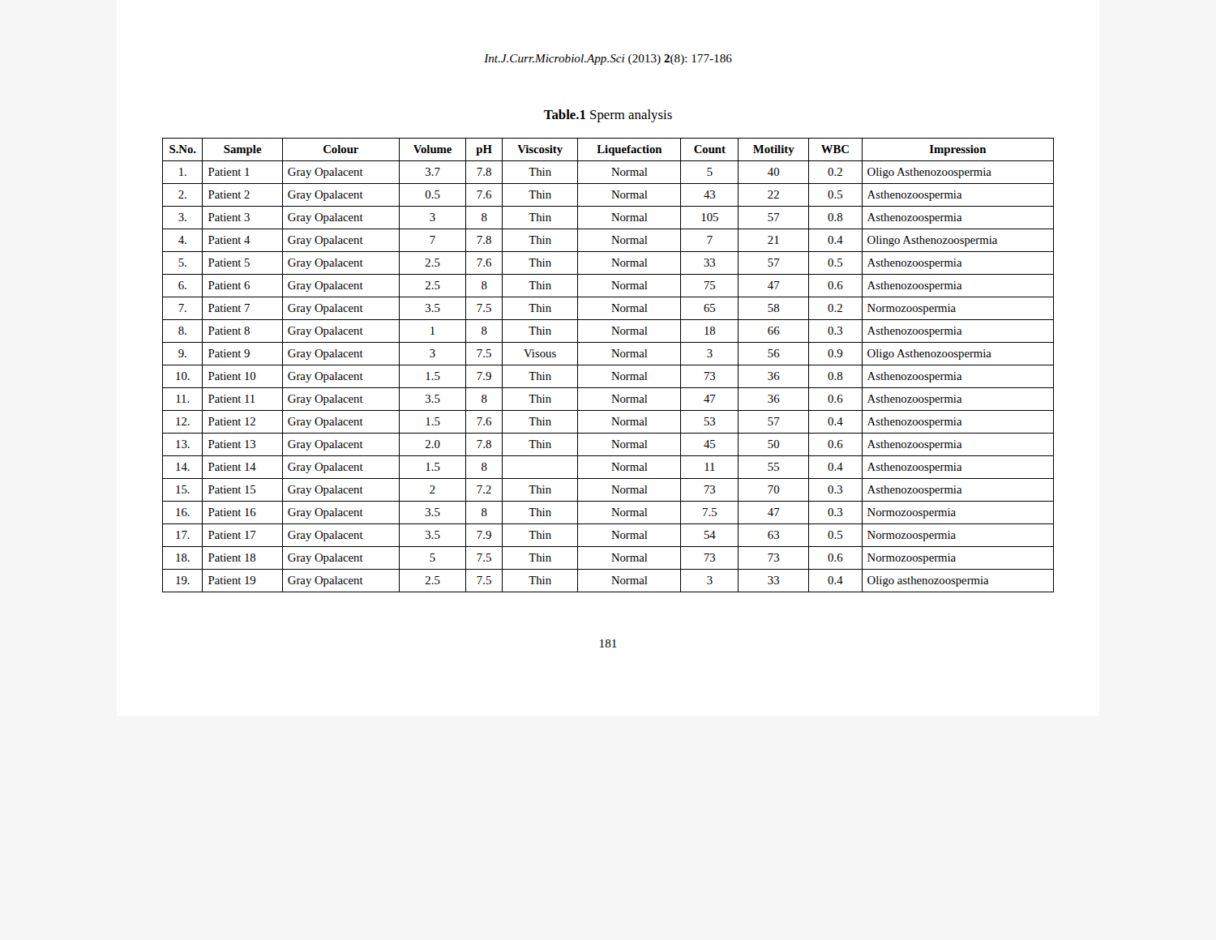Int.J.Curr.Microbiol.App.Sci (2013) 2(8): 177-186
Table.1 Sperm analysis
| S.No. | Sample | Colour | Volume | pH | Viscosity | Liquefaction | Count | Motility | WBC | Impression |
| --- | --- | --- | --- | --- | --- | --- | --- | --- | --- | --- |
| 1. | Patient 1 | Gray Opalacent | 3.7 | 7.8 | Thin | Normal | 5 | 40 | 0.2 | Oligo Asthenozoospermia |
| 2. | Patient 2 | Gray Opalacent | 0.5 | 7.6 | Thin | Normal | 43 | 22 | 0.5 | Asthenozoospermia |
| 3. | Patient 3 | Gray Opalacent | 3 | 8 | Thin | Normal | 105 | 57 | 0.8 | Asthenozoospermia |
| 4. | Patient 4 | Gray Opalacent | 7 | 7.8 | Thin | Normal | 7 | 21 | 0.4 | Olingo Asthenozoospermia |
| 5. | Patient 5 | Gray Opalacent | 2.5 | 7.6 | Thin | Normal | 33 | 57 | 0.5 | Asthenozoospermia |
| 6. | Patient 6 | Gray Opalacent | 2.5 | 8 | Thin | Normal | 75 | 47 | 0.6 | Asthenozoospermia |
| 7. | Patient 7 | Gray Opalacent | 3.5 | 7.5 | Thin | Normal | 65 | 58 | 0.2 | Normozoospermia |
| 8. | Patient 8 | Gray Opalacent | 1 | 8 | Thin | Normal | 18 | 66 | 0.3 | Asthenozoospermia |
| 9. | Patient 9 | Gray Opalacent | 3 | 7.5 | Visous | Normal | 3 | 56 | 0.9 | Oligo Asthenozoospermia |
| 10. | Patient 10 | Gray Opalacent | 1.5 | 7.9 | Thin | Normal | 73 | 36 | 0.8 | Asthenozoospermia |
| 11. | Patient 11 | Gray Opalacent | 3.5 | 8 | Thin | Normal | 47 | 36 | 0.6 | Asthenozoospermia |
| 12. | Patient 12 | Gray Opalacent | 1.5 | 7.6 | Thin | Normal | 53 | 57 | 0.4 | Asthenozoospermia |
| 13. | Patient 13 | Gray Opalacent | 2.0 | 7.8 | Thin | Normal | 45 | 50 | 0.6 | Asthenozoospermia |
| 14. | Patient 14 | Gray Opalacent | 1.5 | 8 | | Normal | 11 | 55 | 0.4 | Asthenozoospermia |
| 15. | Patient 15 | Gray Opalacent | 2 | 7.2 | Thin | Normal | 73 | 70 | 0.3 | Asthenozoospermia |
| 16. | Patient 16 | Gray Opalacent | 3.5 | 8 | Thin | Normal | 7.5 | 47 | 0.3 | Normozoospermia |
| 17. | Patient 17 | Gray Opalacent | 3.5 | 7.9 | Thin | Normal | 54 | 63 | 0.5 | Normozoospermia |
| 18. | Patient 18 | Gray Opalacent | 5 | 7.5 | Thin | Normal | 73 | 73 | 0.6 | Normozoospermia |
| 19. | Patient 19 | Gray Opalacent | 2.5 | 7.5 | Thin | Normal | 3 | 33 | 0.4 | Oligo asthenozoospermia |
181